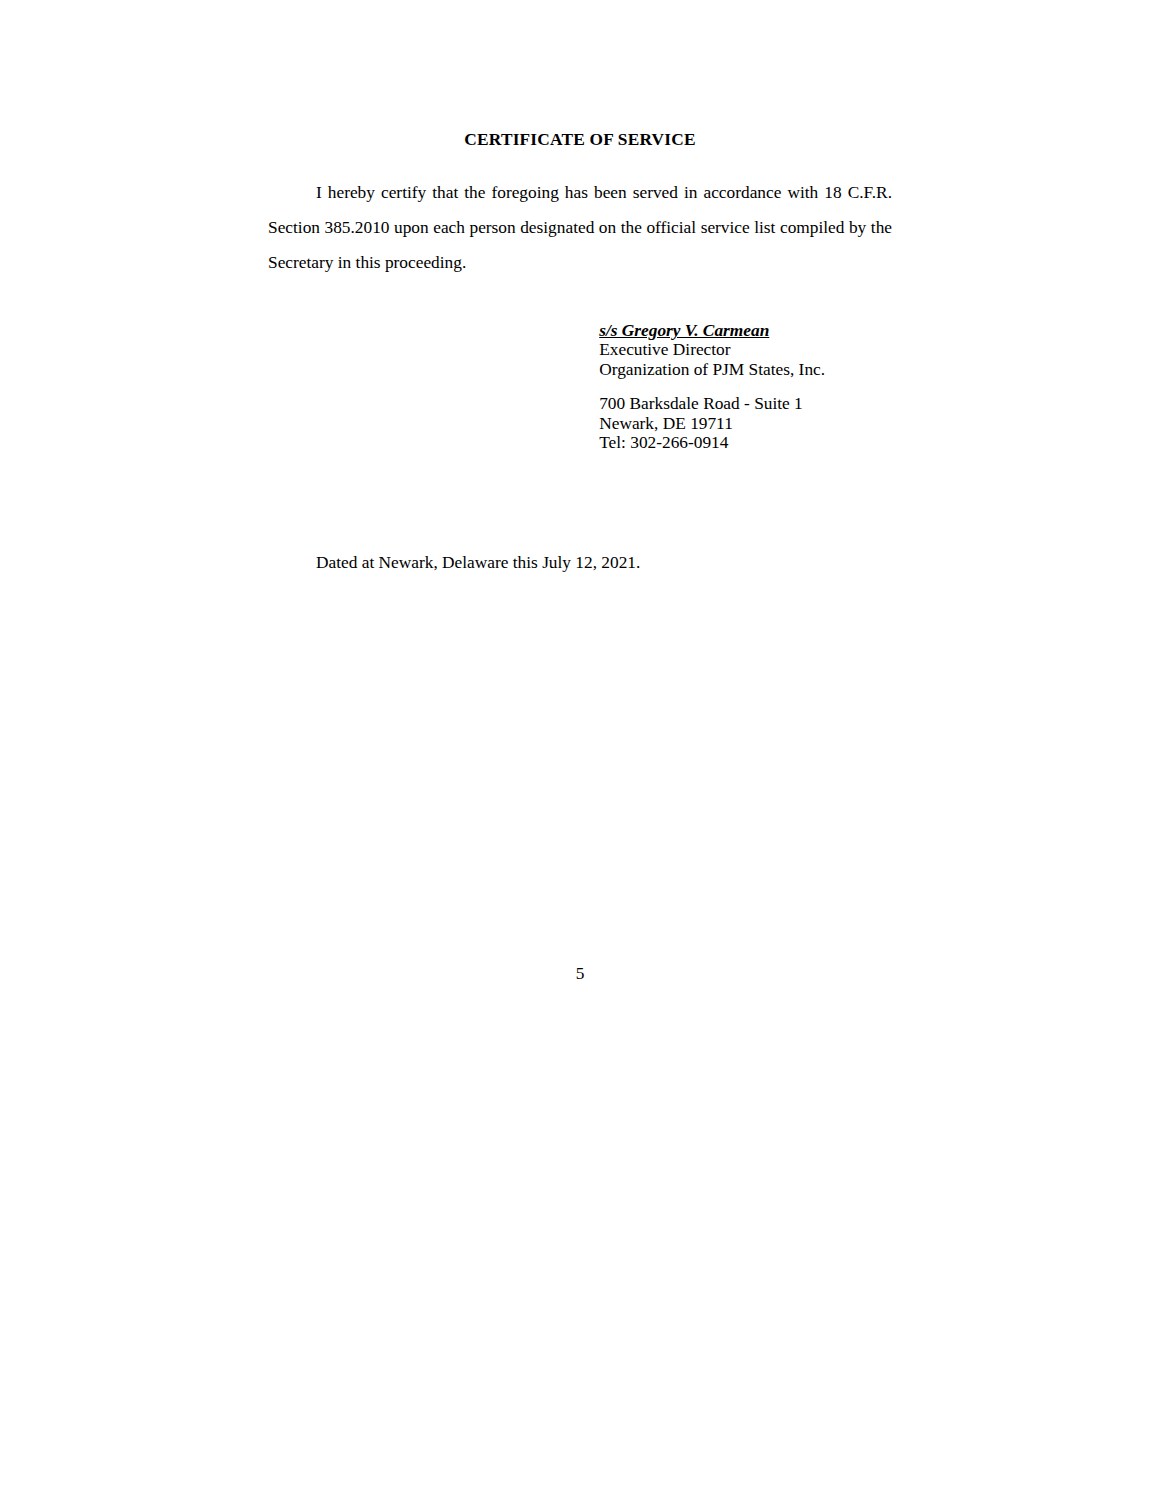CERTIFICATE OF SERVICE
I hereby certify that the foregoing has been served in accordance with 18 C.F.R. Section 385.2010 upon each person designated on the official service list compiled by the Secretary in this proceeding.
s/s Gregory V. Carmean Executive Director Organization of PJM States, Inc.
700 Barksdale Road - Suite 1 Newark, DE 19711 Tel: 302-266-0914
Dated at Newark, Delaware this July 12, 2021.
5